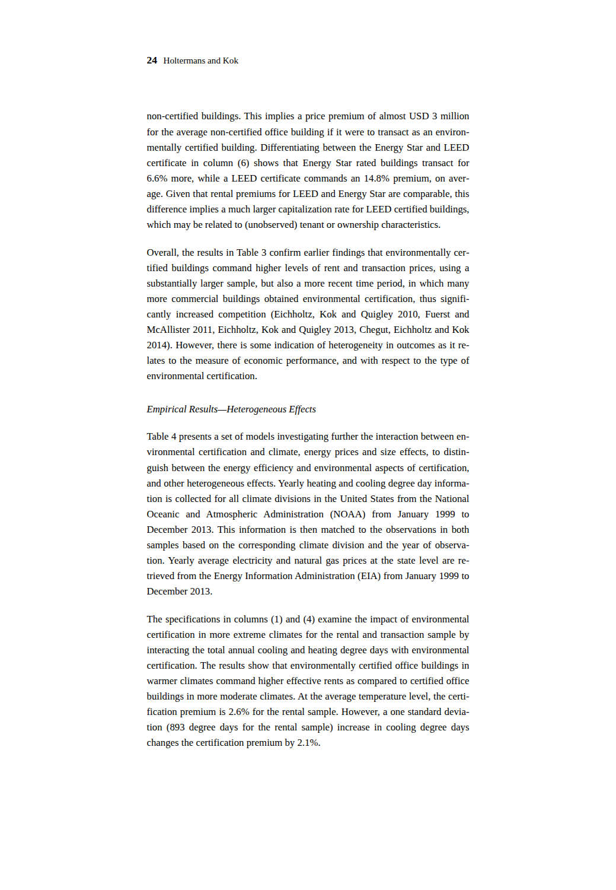24 Holtermans and Kok
non-certified buildings. This implies a price premium of almost USD 3 million for the average non-certified office building if it were to transact as an environmentally certified building. Differentiating between the Energy Star and LEED certificate in column (6) shows that Energy Star rated buildings transact for 6.6% more, while a LEED certificate commands an 14.8% premium, on average. Given that rental premiums for LEED and Energy Star are comparable, this difference implies a much larger capitalization rate for LEED certified buildings, which may be related to (unobserved) tenant or ownership characteristics.
Overall, the results in Table 3 confirm earlier findings that environmentally certified buildings command higher levels of rent and transaction prices, using a substantially larger sample, but also a more recent time period, in which many more commercial buildings obtained environmental certification, thus significantly increased competition (Eichholtz, Kok and Quigley 2010, Fuerst and McAllister 2011, Eichholtz, Kok and Quigley 2013, Chegut, Eichholtz and Kok 2014). However, there is some indication of heterogeneity in outcomes as it relates to the measure of economic performance, and with respect to the type of environmental certification.
Empirical Results—Heterogeneous Effects
Table 4 presents a set of models investigating further the interaction between environmental certification and climate, energy prices and size effects, to distinguish between the energy efficiency and environmental aspects of certification, and other heterogeneous effects. Yearly heating and cooling degree day information is collected for all climate divisions in the United States from the National Oceanic and Atmospheric Administration (NOAA) from January 1999 to December 2013. This information is then matched to the observations in both samples based on the corresponding climate division and the year of observation. Yearly average electricity and natural gas prices at the state level are retrieved from the Energy Information Administration (EIA) from January 1999 to December 2013.
The specifications in columns (1) and (4) examine the impact of environmental certification in more extreme climates for the rental and transaction sample by interacting the total annual cooling and heating degree days with environmental certification. The results show that environmentally certified office buildings in warmer climates command higher effective rents as compared to certified office buildings in more moderate climates. At the average temperature level, the certification premium is 2.6% for the rental sample. However, a one standard deviation (893 degree days for the rental sample) increase in cooling degree days changes the certification premium by 2.1%.